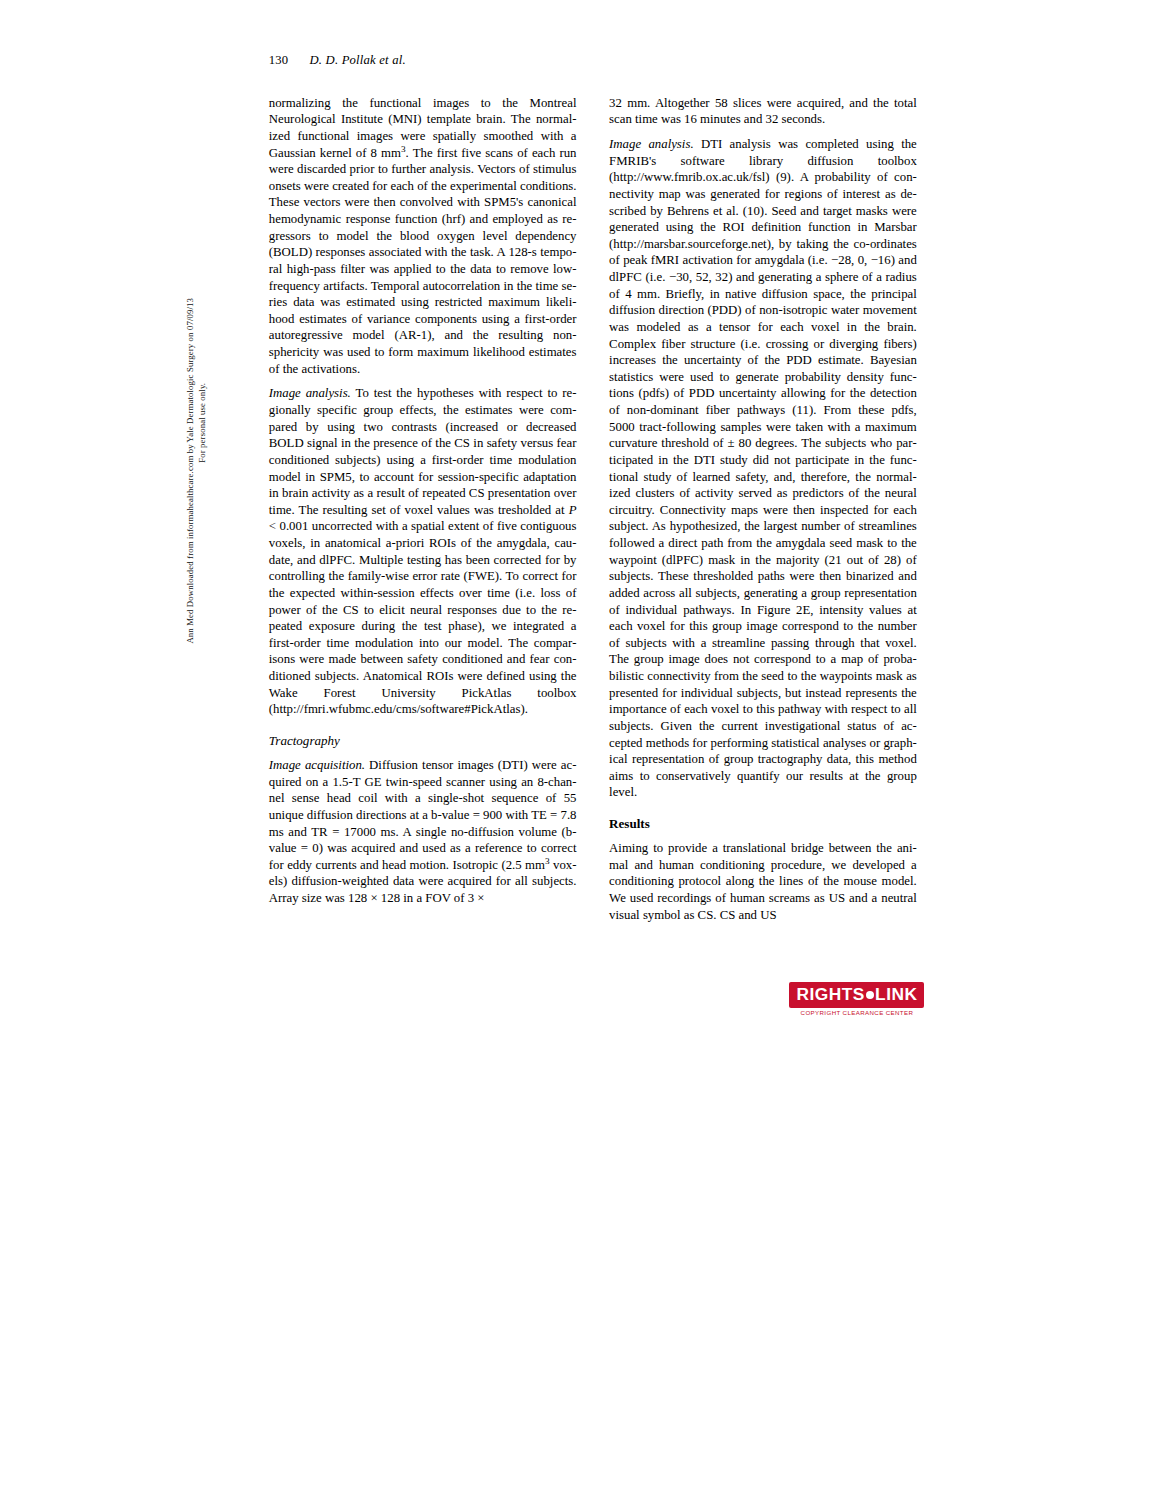Ann Med Downloaded from informahealthcare.com by Yale Dermatologic Surgery on 07/09/13 For personal use only.
130 D. D. Pollak et al.
normalizing the functional images to the Montreal Neurological Institute (MNI) template brain. The normalized functional images were spatially smoothed with a Gaussian kernel of 8 mm3. The first five scans of each run were discarded prior to further analysis. Vectors of stimulus onsets were created for each of the experimental conditions. These vectors were then convolved with SPM5's canonical hemodynamic response function (hrf) and employed as regressors to model the blood oxygen level dependency (BOLD) responses associated with the task. A 128-s temporal high-pass filter was applied to the data to remove low-frequency artifacts. Temporal autocorrelation in the time series data was estimated using restricted maximum likelihood estimates of variance components using a first-order autoregressive model (AR-1), and the resulting non-sphericity was used to form maximum likelihood estimates of the activations.
Image analysis. To test the hypotheses with respect to regionally specific group effects, the estimates were compared by using two contrasts (increased or decreased BOLD signal in the presence of the CS in safety versus fear conditioned subjects) using a first-order time modulation model in SPM5, to account for session-specific adaptation in brain activity as a result of repeated CS presentation over time. The resulting set of voxel values was tresholded at P < 0.001 uncorrected with a spatial extent of five contiguous voxels, in anatomical a-priori ROIs of the amygdala, caudate, and dlPFC. Multiple testing has been corrected for by controlling the family-wise error rate (FWE). To correct for the expected within-session effects over time (i.e. loss of power of the CS to elicit neural responses due to the repeated exposure during the test phase), we integrated a first-order time modulation into our model. The comparisons were made between safety conditioned and fear conditioned subjects. Anatomical ROIs were defined using the Wake Forest University PickAtlas toolbox (http://fmri.wfubmc.edu/cms/software#PickAtlas).
Tractography
Image acquisition. Diffusion tensor images (DTI) were acquired on a 1.5-T GE twin-speed scanner using an 8-channel sense head coil with a single-shot sequence of 55 unique diffusion directions at a b-value = 900 with TE = 7.8 ms and TR = 17000 ms. A single no-diffusion volume (b-value = 0) was acquired and used as a reference to correct for eddy currents and head motion. Isotropic (2.5 mm3 voxels) diffusion-weighted data were acquired for all subjects. Array size was 128 × 128 in a FOV of 3 ×
32 mm. Altogether 58 slices were acquired, and the total scan time was 16 minutes and 32 seconds.
Image analysis. DTI analysis was completed using the FMRIB's software library diffusion toolbox (http://www.fmrib.ox.ac.uk/fsl) (9). A probability of connectivity map was generated for regions of interest as described by Behrens et al. (10). Seed and target masks were generated using the ROI definition function in Marsbar (http://marsbar.sourceforge.net), by taking the co-ordinates of peak fMRI activation for amygdala (i.e. −28, 0, −16) and dlPFC (i.e. −30, 52, 32) and generating a sphere of a radius of 4 mm. Briefly, in native diffusion space, the principal diffusion direction (PDD) of non-isotropic water movement was modeled as a tensor for each voxel in the brain. Complex fiber structure (i.e. crossing or diverging fibers) increases the uncertainty of the PDD estimate. Bayesian statistics were used to generate probability density functions (pdfs) of PDD uncertainty allowing for the detection of non-dominant fiber pathways (11). From these pdfs, 5000 tract-following samples were taken with a maximum curvature threshold of ± 80 degrees. The subjects who participated in the DTI study did not participate in the functional study of learned safety, and, therefore, the normalized clusters of activity served as predictors of the neural circuitry. Connectivity maps were then inspected for each subject. As hypothesized, the largest number of streamlines followed a direct path from the amygdala seed mask to the waypoint (dlPFC) mask in the majority (21 out of 28) of subjects. These thresholded paths were then binarized and added across all subjects, generating a group representation of individual pathways. In Figure 2E, intensity values at each voxel for this group image correspond to the number of subjects with a streamline passing through that voxel. The group image does not correspond to a map of probabilistic connectivity from the seed to the waypoints mask as presented for individual subjects, but instead represents the importance of each voxel to this pathway with respect to all subjects. Given the current investigational status of accepted methods for performing statistical analyses or graphical representation of group tractography data, this method aims to conservatively quantify our results at the group level.
Results
Aiming to provide a translational bridge between the animal and human conditioning procedure, we developed a conditioning protocol along the lines of the mouse model. We used recordings of human screams as US and a neutral visual symbol as CS. CS and US
RIGHTS LINK Copyright Clearance Center